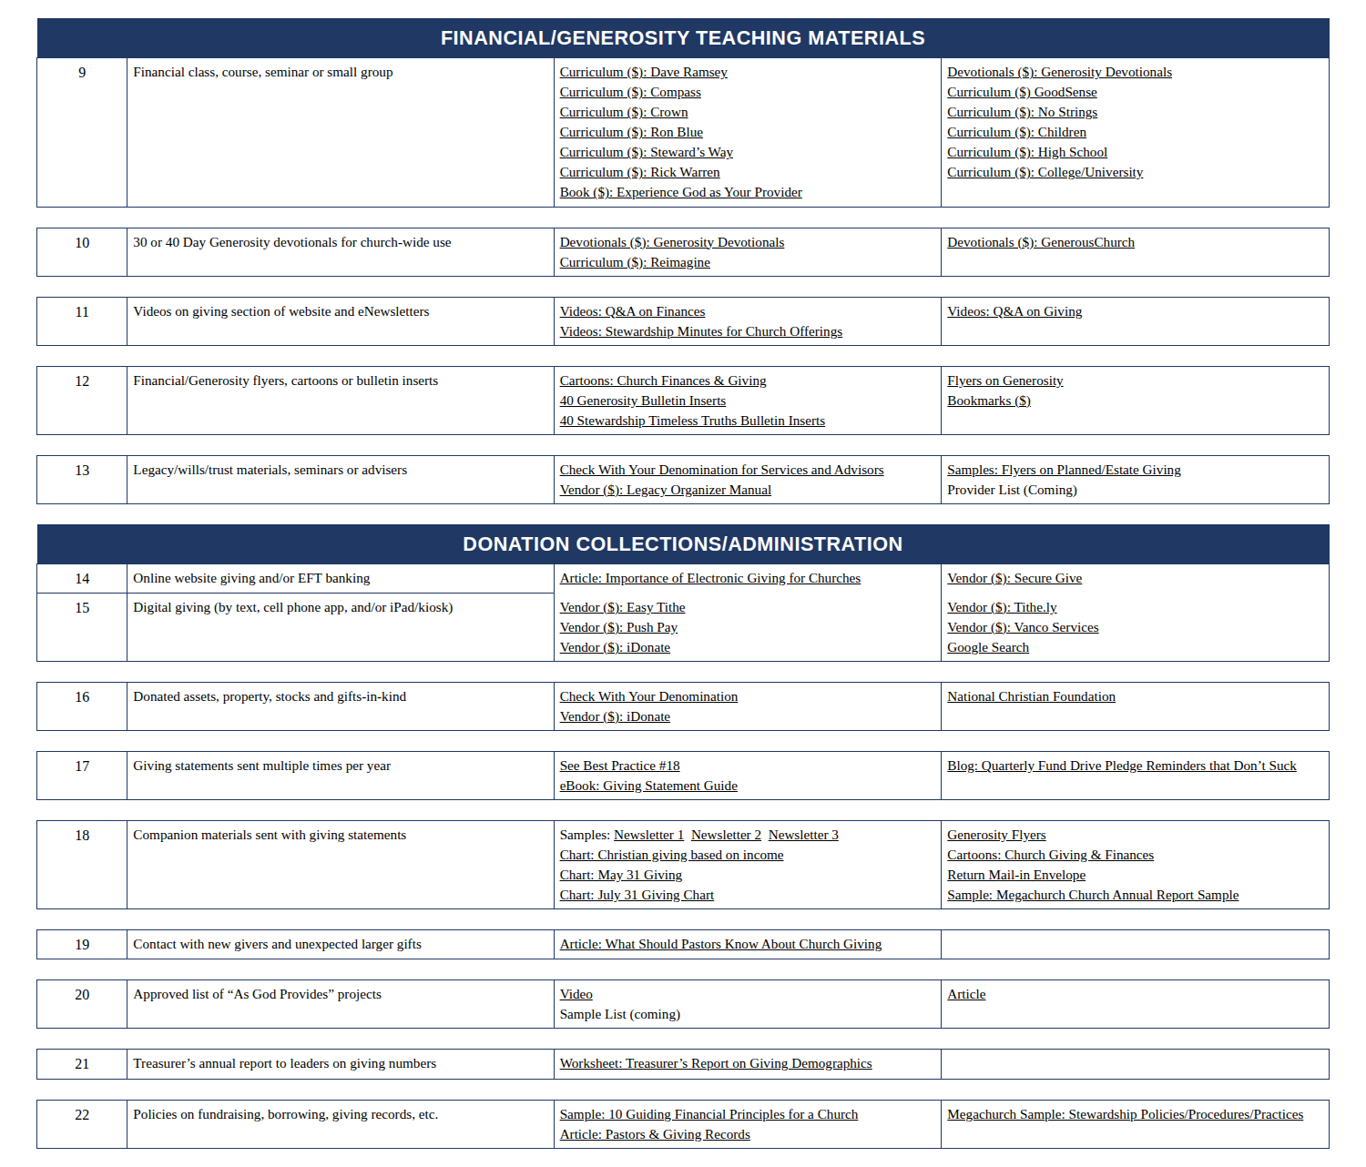| FINANCIAL/GENEROSITY TEACHING MATERIALS |
| 9 | Financial class, course, seminar or small group | Curriculum ($): Dave Ramsey Curriculum ($): Compass Curriculum ($): Crown Curriculum ($): Ron Blue Curriculum ($): Steward’s Way Curriculum ($): Rick Warren Book ($): Experience God as Your Provider | Devotionals ($): Generosity Devotionals Curriculum ($) GoodSense Curriculum ($): No Strings Curriculum ($): Children Curriculum ($): High School Curriculum ($): College/University |
| 10 | 30 or 40 Day Generosity devotionals for church-wide use | Devotionals ($): Generosity Devotionals Curriculum ($): Reimagine | Devotionals ($): GenerousChurch |
| 11 | Videos on giving section of website and eNewsletters | Videos: Q&A on Finances Videos: Stewardship Minutes for Church Offerings | Videos: Q&A on Giving |
| 12 | Financial/Generosity flyers, cartoons or bulletin inserts | Cartoons: Church Finances & Giving 40 Generosity Bulletin Inserts 40 Stewardship Timeless Truths Bulletin Inserts | Flyers on Generosity Bookmarks ($) |
| 13 | Legacy/wills/trust materials, seminars or advisers | Check With Your Denomination for Services and Advisors Vendor ($): Legacy Organizer Manual | Samples: Flyers on Planned/Estate Giving Provider List (Coming) |
| DONATION COLLECTIONS/ADMINISTRATION |
| 14 | Online website giving and/or EFT banking | Article: Importance of Electronic Giving for Churches | Vendor ($): Secure Give |
| 15 | Digital giving (by text, cell phone app, and/or iPad/kiosk) | Vendor ($): Easy Tithe Vendor ($): Push Pay Vendor ($): iDonate | Vendor ($): Tithe.ly Vendor ($): Vanco Services Google Search |
| 16 | Donated assets, property, stocks and gifts-in-kind | Check With Your Denomination Vendor ($): iDonate | National Christian Foundation |
| 17 | Giving statements sent multiple times per year | See Best Practice #18 eBook: Giving Statement Guide | Blog: Quarterly Fund Drive Pledge Reminders that Don’t Suck |
| 18 | Companion materials sent with giving statements | Samples: Newsletter 1 Newsletter 2 Newsletter 3 Chart: Christian giving based on income Chart: May 31 Giving Chart: July 31 Giving Chart | Generosity Flyers Cartoons: Church Giving & Finances Return Mail-in Envelope Sample: Megachurch Church Annual Report Sample |
| 19 | Contact with new givers and unexpected larger gifts | Article: What Should Pastors Know About Church Giving | |
| 20 | Approved list of “As God Provides” projects | Video Sample List (coming) | Article |
| 21 | Treasurer’s annual report to leaders on giving numbers | Worksheet: Treasurer’s Report on Giving Demographics | |
| 22 | Policies on fundraising, borrowing, giving records, etc. | Sample: 10 Guiding Financial Principles for a Church Article: Pastors & Giving Records | Megachurch Sample: Stewardship Policies/Procedures/Practices |